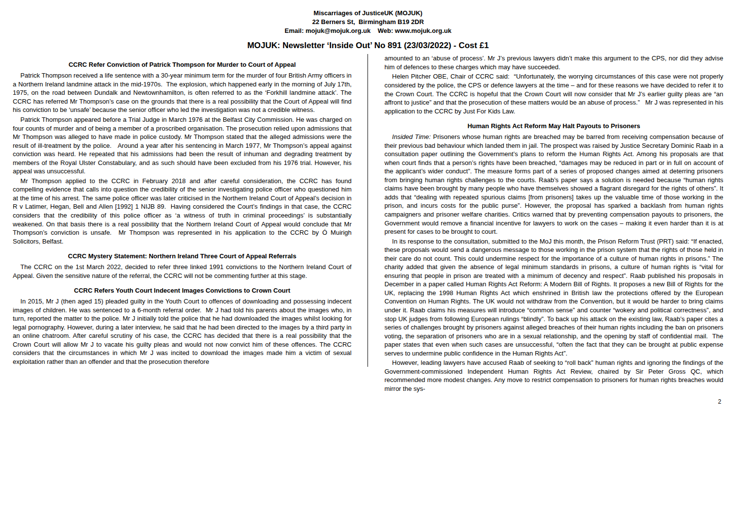Miscarriages of JusticeUK (MOJUK)
22 Berners St, Birmingham B19 2DR
Email: mojuk@mojuk.org.uk Web: www.mojuk.org.uk
MOJUK: Newsletter ‘Inside Out’ No 891 (23/03/2022) - Cost £1
CCRC Refer Conviction of Patrick Thompson for Murder to Court of Appeal
Patrick Thompson received a life sentence with a 30-year minimum term for the murder of four British Army officers in a Northern Ireland landmine attack in the mid-1970s. The explosion, which happened early in the morning of July 17th, 1975, on the road between Dundalk and Newtownhamilton, is often referred to as the ‘Forkhill landmine attack’. The CCRC has referred Mr Thompson’s case on the grounds that there is a real possibility that the Court of Appeal will find his conviction to be ‘unsafe’ because the senior officer who led the investigation was not a credible witness.
Patrick Thompson appeared before a Trial Judge in March 1976 at the Belfast City Commission. He was charged on four counts of murder and of being a member of a proscribed organisation. The prosecution relied upon admissions that Mr Thompson was alleged to have made in police custody. Mr Thompson stated that the alleged admissions were the result of ill-treatment by the police. Around a year after his sentencing in March 1977, Mr Thompson’s appeal against conviction was heard. He repeated that his admissions had been the result of inhuman and degrading treatment by members of the Royal Ulster Constabulary, and as such should have been excluded from his 1976 trial. However, his appeal was unsuccessful.
Mr Thompson applied to the CCRC in February 2018 and after careful consideration, the CCRC has found compelling evidence that calls into question the credibility of the senior investigating police officer who questioned him at the time of his arrest. The same police officer was later criticised in the Northern Ireland Court of Appeal’s decision in R v Latimer, Hegan, Bell and Allen [1992] 1 NIJB 89. Having considered the Court’s findings in that case, the CCRC considers that the credibility of this police officer as ‘a witness of truth in criminal proceedings’ is substantially weakened. On that basis there is a real possibility that the Northern Ireland Court of Appeal would conclude that Mr Thompson’s conviction is unsafe. Mr Thompson was represented in his application to the CCRC by Ó Muirigh Solicitors, Belfast.
CCRC Mystery Statement: Northern Ireland Three Court of Appeal Referrals
The CCRC on the 1st March 2022, decided to refer three linked 1991 convictions to the Northern Ireland Court of Appeal. Given the sensitive nature of the referral, the CCRC will not be commenting further at this stage.
CCRC Refers Youth Court Indecent Images Convictions to Crown Court
In 2015, Mr J (then aged 15) pleaded guilty in the Youth Court to offences of downloading and possessing indecent images of children. He was sentenced to a 6-month referral order. Mr J had told his parents about the images who, in turn, reported the matter to the police. Mr J initially told the police that he had downloaded the images whilst looking for legal pornography. However, during a later interview, he said that he had been directed to the images by a third party in an online chatroom. After careful scrutiny of his case, the CCRC has decided that there is a real possibility that the Crown Court will allow Mr J to vacate his guilty pleas and would not now convict him of these offences. The CCRC considers that the circumstances in which Mr J was incited to download the images made him a victim of sexual exploitation rather than an offender and that the prosecution therefore
amounted to an ‘abuse of process’. Mr J’s previous lawyers didn’t make this argument to the CPS, nor did they advise him of defences to these charges which may have succeeded.
Helen Pitcher OBE, Chair of CCRC said: “Unfortunately, the worrying circumstances of this case were not properly considered by the police, the CPS or defence lawyers at the time – and for these reasons we have decided to refer it to the Crown Court. The CCRC is hopeful that the Crown Court will now consider that Mr J’s earlier guilty pleas are “an affront to justice” and that the prosecution of these matters would be an abuse of process.” Mr J was represented in his application to the CCRC by Just For Kids Law.
Human Rights Act Reform May Halt Payouts to Prisoners
Insided Time: Prisoners whose human rights are breached may be barred from receiving compensation because of their previous bad behaviour which landed them in jail. The prospect was raised by Justice Secretary Dominic Raab in a consultation paper outlining the Government’s plans to reform the Human Rights Act. Among his proposals are that when court finds that a person’s rights have been breached, “damages may be reduced in part or in full on account of the applicant’s wider conduct”. The measure forms part of a series of proposed changes aimed at deterring prisoners from bringing human rights challenges to the courts. Raab’s paper says a solution is needed because “human rights claims have been brought by many people who have themselves showed a flagrant disregard for the rights of others”. It adds that “dealing with repeated spurious claims [from prisoners] takes up the valuable time of those working in the prison, and incurs costs for the public purse”. However, the proposal has sparked a backlash from human rights campaigners and prisoner welfare charities. Critics warned that by preventing compensation payouts to prisoners, the Government would remove a financial incentive for lawyers to work on the cases – making it even harder than it is at present for cases to be brought to court.
In its response to the consultation, submitted to the MoJ this month, the Prison Reform Trust (PRT) said: “If enacted, these proposals would send a dangerous message to those working in the prison system that the rights of those held in their care do not count. This could undermine respect for the importance of a culture of human rights in prisons.” The charity added that given the absence of legal minimum standards in prisons, a culture of human rights is “vital for ensuring that people in prison are treated with a minimum of decency and respect”. Raab published his proposals in December in a paper called Human Rights Act Reform: A Modern Bill of Rights. It proposes a new Bill of Rights for the UK, replacing the 1998 Human Rights Act which enshrined in British law the protections offered by the European Convention on Human Rights. The UK would not withdraw from the Convention, but it would be harder to bring claims under it. Raab claims his measures will introduce “common sense” and counter “wokery and political correctness”, and stop UK judges from following European rulings “blindly”. To back up his attack on the existing law, Raab’s paper cites a series of challenges brought by prisoners against alleged breaches of their human rights including the ban on prisoners voting, the separation of prisoners who are in a sexual relationship, and the opening by staff of confidential mail. The paper states that even when such cases are unsuccessful, “often the fact that they can be brought at public expense serves to undermine public confidence in the Human Rights Act”.
However, leading lawyers have accused Raab of seeking to “roll back” human rights and ignoring the findings of the Government-commissioned Independent Human Rights Act Review, chaired by Sir Peter Gross QC, which recommended more modest changes. Any move to restrict compensation to prisoners for human rights breaches would mirror the sys-
2